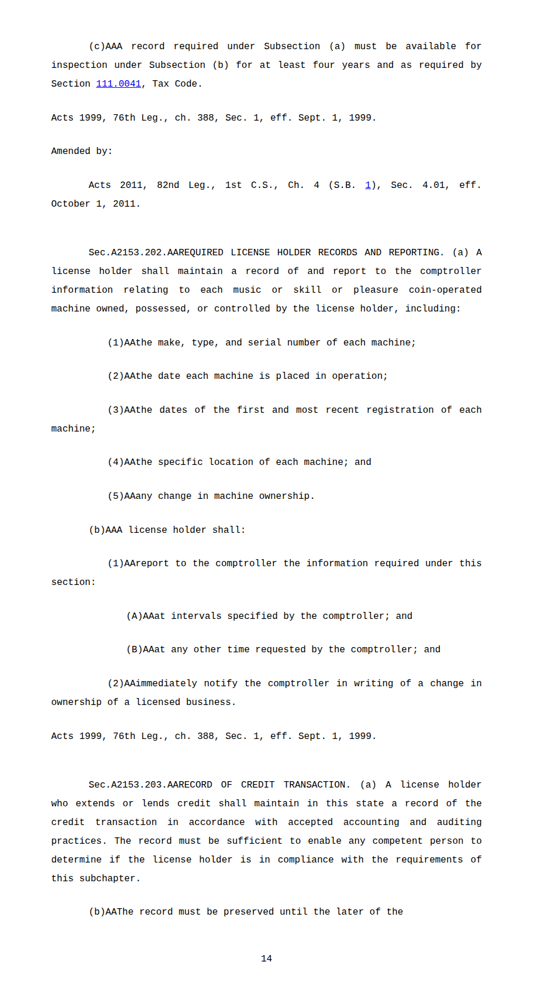(c)AAA record required under Subsection (a) must be available for inspection under Subsection (b) for at least four years and as required by Section 111.0041, Tax Code.
Acts 1999, 76th Leg., ch. 388, Sec. 1, eff. Sept. 1, 1999.
Amended by:
Acts 2011, 82nd Leg., 1st C.S., Ch. 4 (S.B. 1), Sec. 4.01, eff. October 1, 2011.
Sec.A2153.202.AAREQUIRED LICENSE HOLDER RECORDS AND REPORTING. (a) A license holder shall maintain a record of and report to the comptroller information relating to each music or skill or pleasure coin-operated machine owned, possessed, or controlled by the license holder, including:
(1)AAthe make, type, and serial number of each machine;
(2)AAthe date each machine is placed in operation;
(3)AAthe dates of the first and most recent registration of each machine;
(4)AAthe specific location of each machine; and
(5)AAany change in machine ownership.
(b)AAA license holder shall:
(1)AAreport to the comptroller the information required under this section:
(A)AAat intervals specified by the comptroller; and
(B)AAat any other time requested by the comptroller; and
(2)AAimmediately notify the comptroller in writing of a change in ownership of a licensed business.
Acts 1999, 76th Leg., ch. 388, Sec. 1, eff. Sept. 1, 1999.
Sec.A2153.203.AARECORD OF CREDIT TRANSACTION. (a) A license holder who extends or lends credit shall maintain in this state a record of the credit transaction in accordance with accepted accounting and auditing practices. The record must be sufficient to enable any competent person to determine if the license holder is in compliance with the requirements of this subchapter.
(b)AAThe record must be preserved until the later of the
14